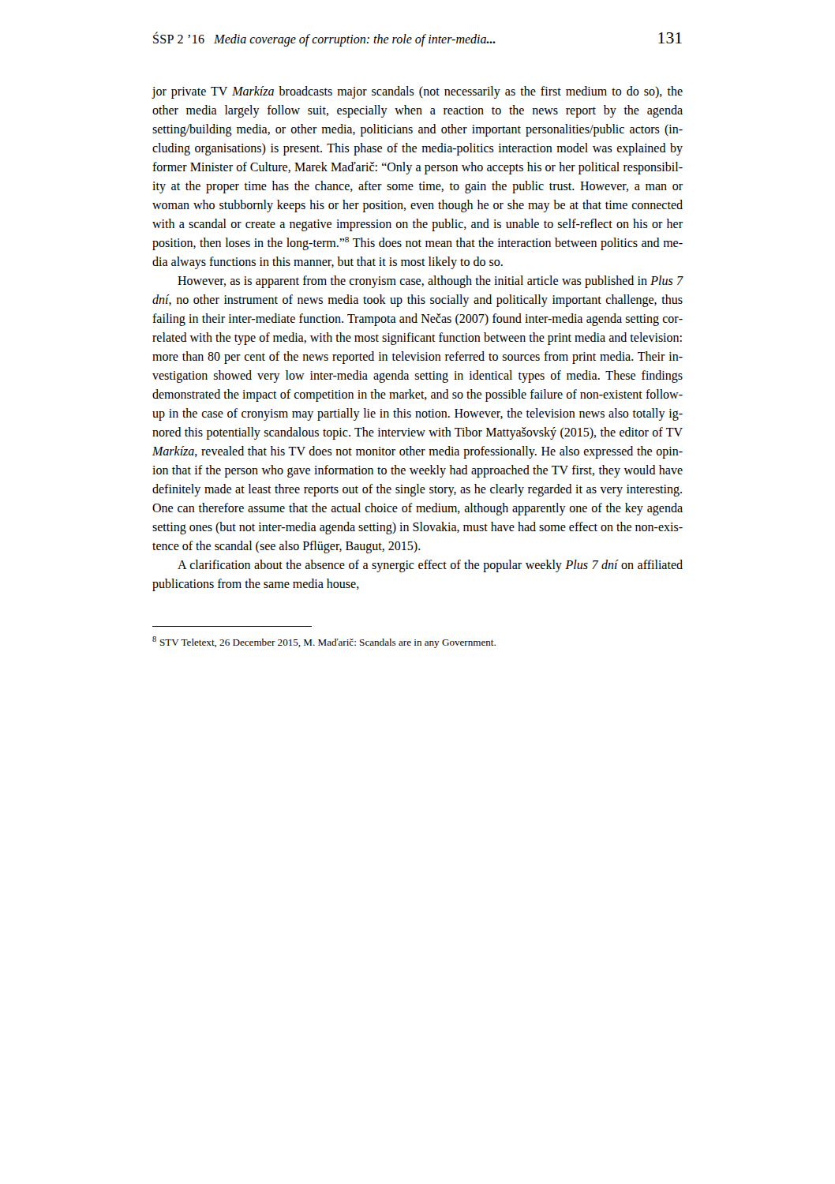ŚSP 2 ’16 Media coverage of corruption: the role of inter-media... 131
jor private TV Markíza broadcasts major scandals (not necessarily as the first medium to do so), the other media largely follow suit, especially when a reaction to the news report by the agenda setting/building media, or other media, politicians and other important personalities/public actors (including organisations) is present. This phase of the media-politics interaction model was explained by former Minister of Culture, Marek Maďarič: “Only a person who accepts his or her political responsibility at the proper time has the chance, after some time, to gain the public trust. However, a man or woman who stubbornly keeps his or her position, even though he or she may be at that time connected with a scandal or create a negative impression on the public, and is unable to self-reflect on his or her position, then loses in the long-term.”8 This does not mean that the interaction between politics and media always functions in this manner, but that it is most likely to do so.
However, as is apparent from the cronyism case, although the initial article was published in Plus 7 dní, no other instrument of news media took up this socially and politically important challenge, thus failing in their inter-mediate function. Trampota and Nečas (2007) found inter-media agenda setting correlated with the type of media, with the most significant function between the print media and television: more than 80 per cent of the news reported in television referred to sources from print media. Their investigation showed very low inter-media agenda setting in identical types of media. These findings demonstrated the impact of competition in the market, and so the possible failure of non-existent follow-up in the case of cronyism may partially lie in this notion. However, the television news also totally ignored this potentially scandalous topic. The interview with Tibor Mattyašovský (2015), the editor of TV Markíza, revealed that his TV does not monitor other media professionally. He also expressed the opinion that if the person who gave information to the weekly had approached the TV first, they would have definitely made at least three reports out of the single story, as he clearly regarded it as very interesting. One can therefore assume that the actual choice of medium, although apparently one of the key agenda setting ones (but not inter-media agenda setting) in Slovakia, must have had some effect on the non-existence of the scandal (see also Pflüger, Baugut, 2015).
A clarification about the absence of a synergic effect of the popular weekly Plus 7 dní on affiliated publications from the same media house,
8 STV Teletext, 26 December 2015, M. Maďarič: Scandals are in any Government.